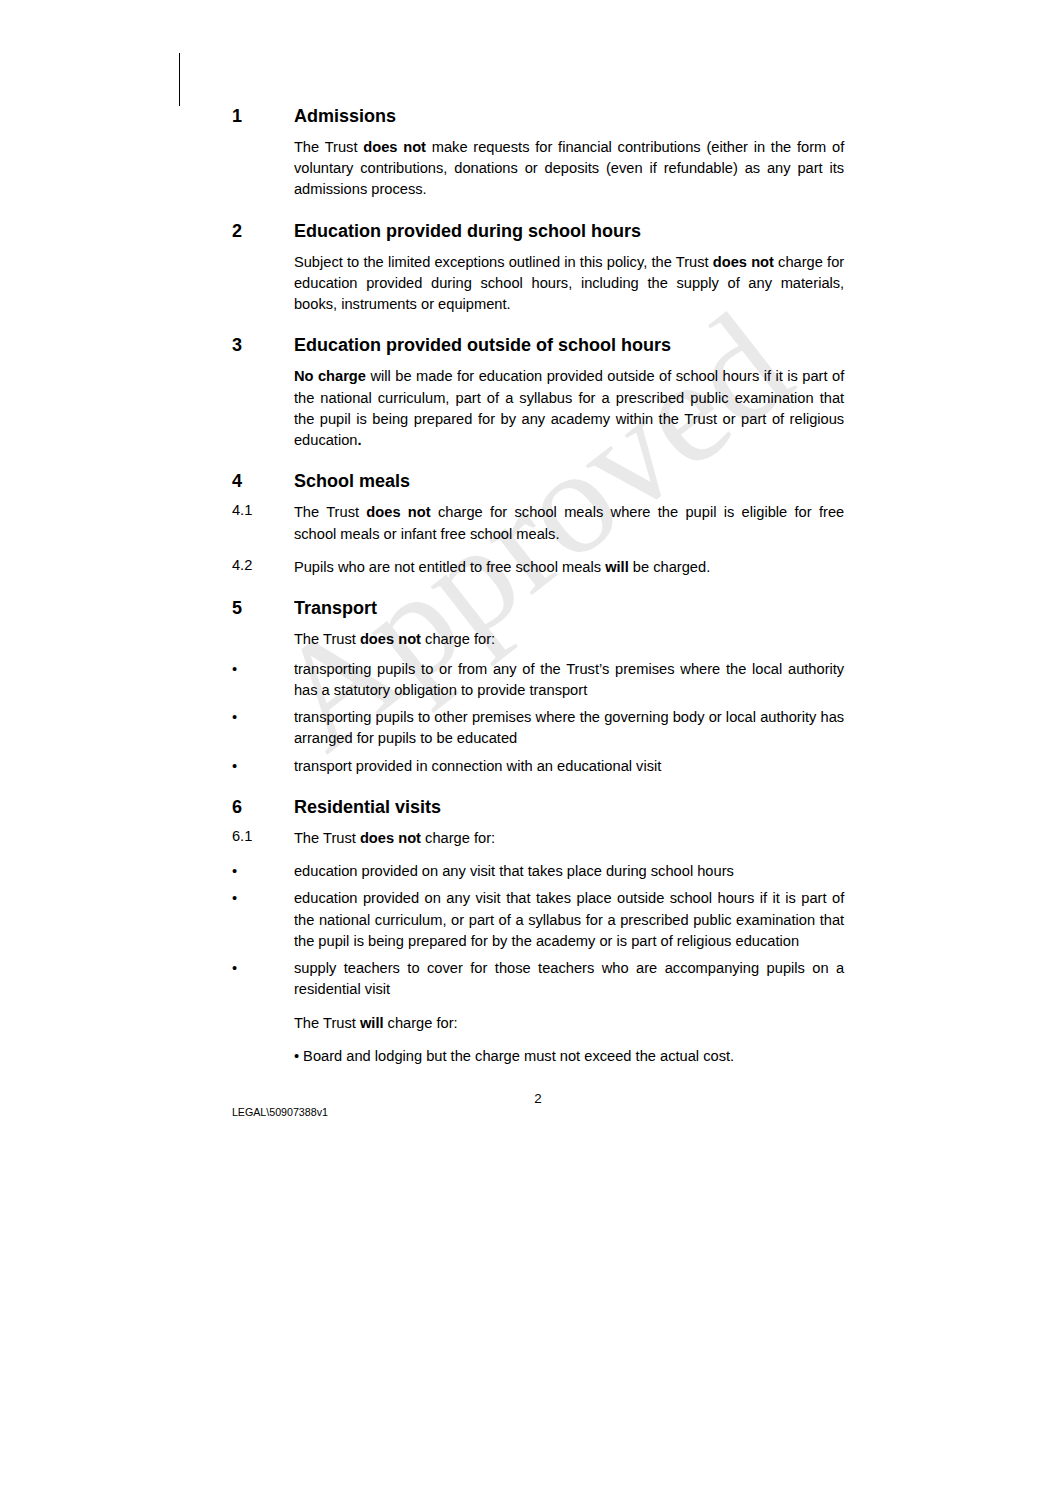Approved
1
Admissions
The Trust does not make requests for financial contributions (either in the form of voluntary contributions, donations or deposits (even if refundable) as any part its admissions process.
2
Education provided during school hours
Subject to the limited exceptions outlined in this policy, the Trust does not charge for education provided during school hours, including the supply of any materials, books, instruments or equipment.
3
Education provided outside of school hours
No charge will be made for education provided outside of school hours if it is part of the national curriculum, part of a syllabus for a prescribed public examination that the pupil is being prepared for by any academy within the Trust or part of religious education.
4
School meals
4.1
The Trust does not charge for school meals where the pupil is eligible for free school meals or infant free school meals.
4.2
Pupils who are not entitled to free school meals will be charged.
5
Transport
The Trust does not charge for:
transporting pupils to or from any of the Trust’s premises where the local authority has a statutory obligation to provide transport
transporting pupils to other premises where the governing body or local authority has arranged for pupils to be educated
transport provided in connection with an educational visit
6
Residential visits
6.1
The Trust does not charge for:
education provided on any visit that takes place during school hours
education provided on any visit that takes place outside school hours if it is part of the national curriculum, or part of a syllabus for a prescribed public examination that the pupil is being prepared for by the academy or is part of religious education
supply teachers to cover for those teachers who are accompanying pupils on a residential visit
The Trust will charge for:
• Board and lodging but the charge must not exceed the actual cost.
2
LEGAL\50907388v1